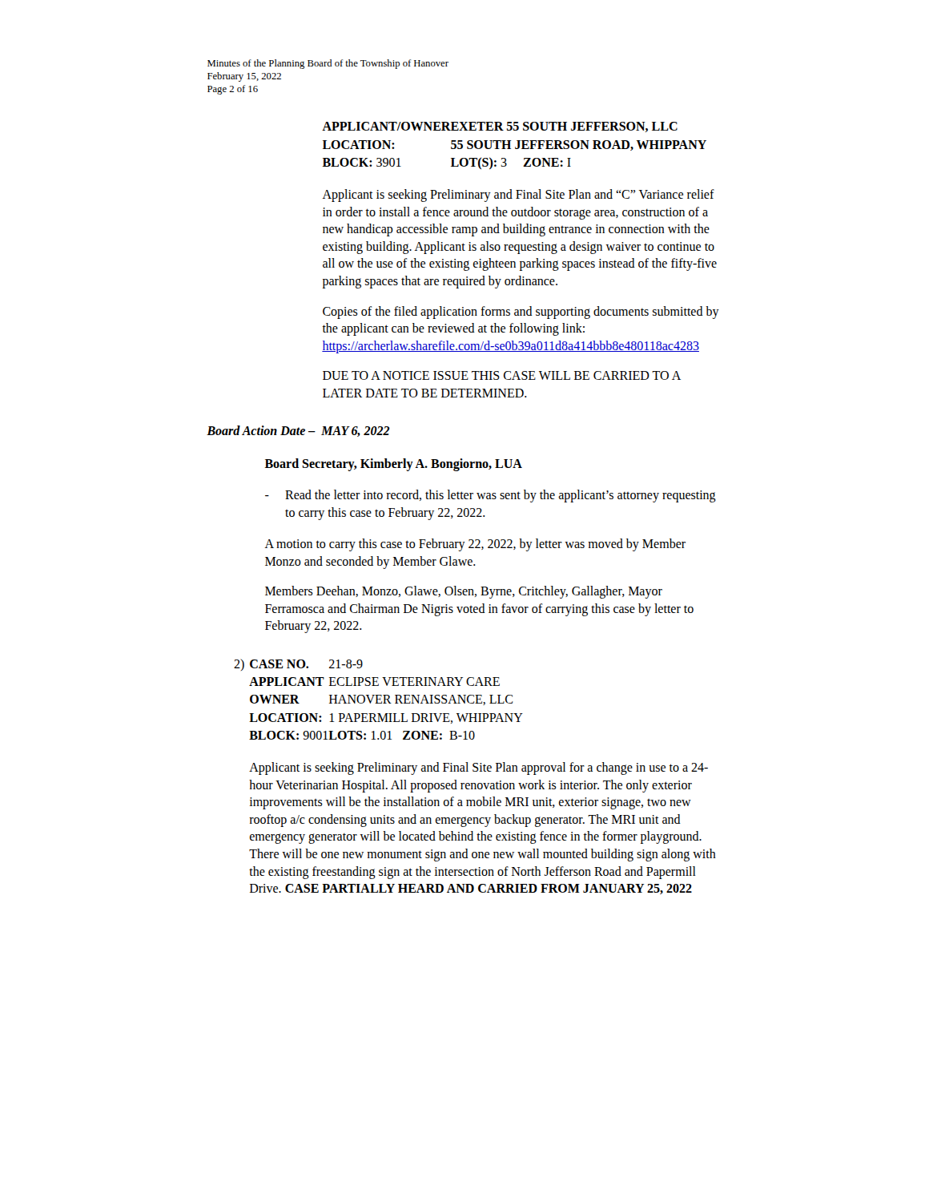Minutes of the Planning Board of the Township of Hanover
February 15, 2022
Page 2 of 16
| APPLICANT/OWNER | EXETER 55 SOUTH JEFFERSON, LLC |
| LOCATION: | 55 SOUTH JEFFERSON ROAD, WHIPPANY |
| BLOCK: 3901 | LOT(S): 3 ZONE: I |
Applicant is seeking Preliminary and Final Site Plan and “C” Variance relief in order to install a fence around the outdoor storage area, construction of a new handicap accessible ramp and building entrance in connection with the existing building. Applicant is also requesting a design waiver to continue to all ow the use of the existing eighteen parking spaces instead of the fifty-five parking spaces that are required by ordinance.
Copies of the filed application forms and supporting documents submitted by the applicant can be reviewed at the following link:
https://archerlaw.sharefile.com/d-se0b39a011d8a414bbb8e480118ac4283
DUE TO A NOTICE ISSUE THIS CASE WILL BE CARRIED TO A LATER DATE TO BE DETERMINED.
Board Action Date – MAY 6, 2022
Board Secretary, Kimberly A. Bongiorno, LUA
-
Read the letter into record, this letter was sent by the applicant’s attorney requesting to carry this case to February 22, 2022.
A motion to carry this case to February 22, 2022, by letter was moved by Member Monzo and seconded by Member Glawe.
Members Deehan, Monzo, Glawe, Olsen, Byrne, Critchley, Gallagher, Mayor Ferramosca and Chairman De Nigris voted in favor of carrying this case by letter to February 22, 2022.
2)
| CASE NO. | 21-8-9 |
| APPLICANT | ECLIPSE VETERINARY CARE |
| OWNER | HANOVER RENAISSANCE, LLC |
| LOCATION: | 1 PAPERMILL DRIVE, WHIPPANY |
| BLOCK: 9001 | LOTS: 1.01 ZONE: B-10 |
Applicant is seeking Preliminary and Final Site Plan approval for a change in use to a 24-hour Veterinarian Hospital. All proposed renovation work is interior. The only exterior improvements will be the installation of a mobile MRI unit, exterior signage, two new rooftop a/c condensing units and an emergency backup generator. The MRI unit and emergency generator will be located behind the existing fence in the former playground. There will be one new monument sign and one new wall mounted building sign along with the existing freestanding sign at the intersection of North Jefferson Road and Papermill Drive. CASE PARTIALLY HEARD AND CARRIED FROM JANUARY 25, 2022